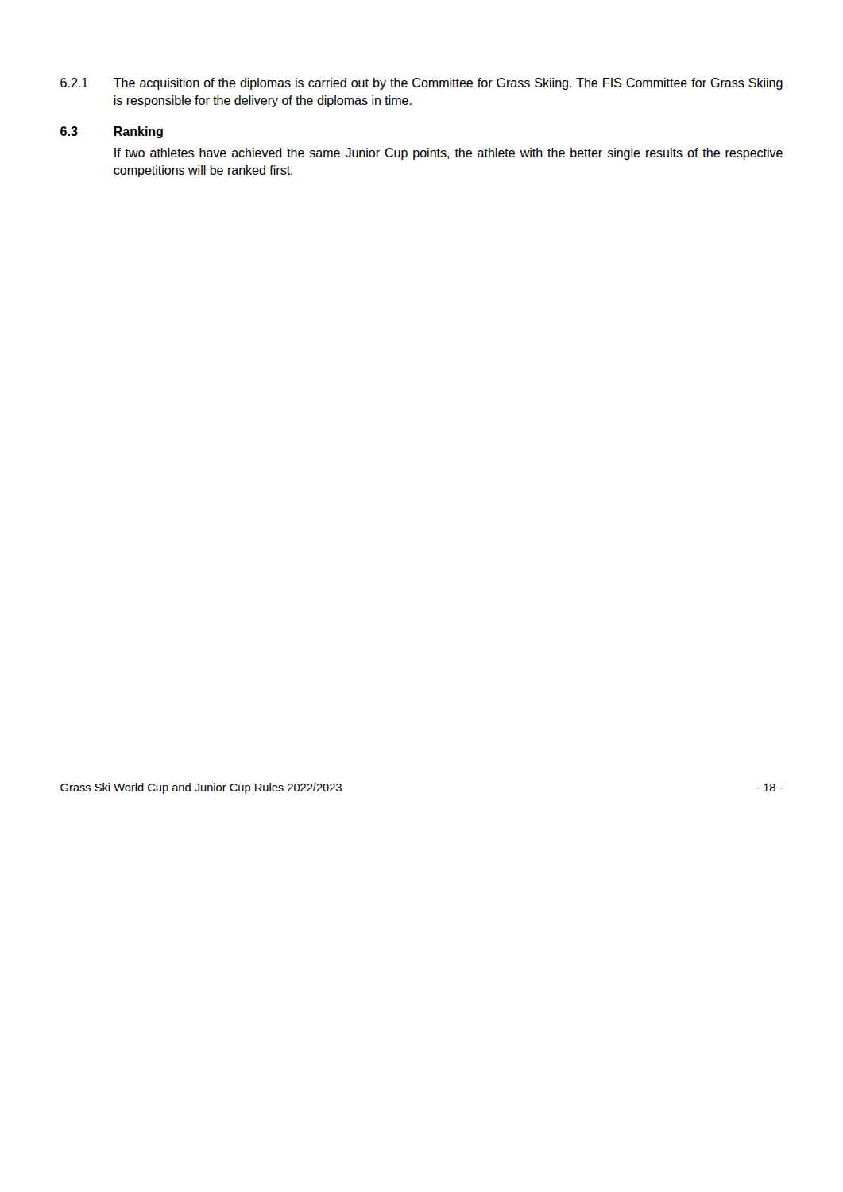6.2.1
The acquisition of the diplomas is carried out by the Committee for Grass Skiing. The FIS Committee for Grass Skiing is responsible for the delivery of the diplomas in time.
6.3
Ranking
If two athletes have achieved the same Junior Cup points, the athlete with the better single results of the respective competitions will be ranked first.
Grass Ski World Cup and Junior Cup Rules 2022/2023
- 18 -